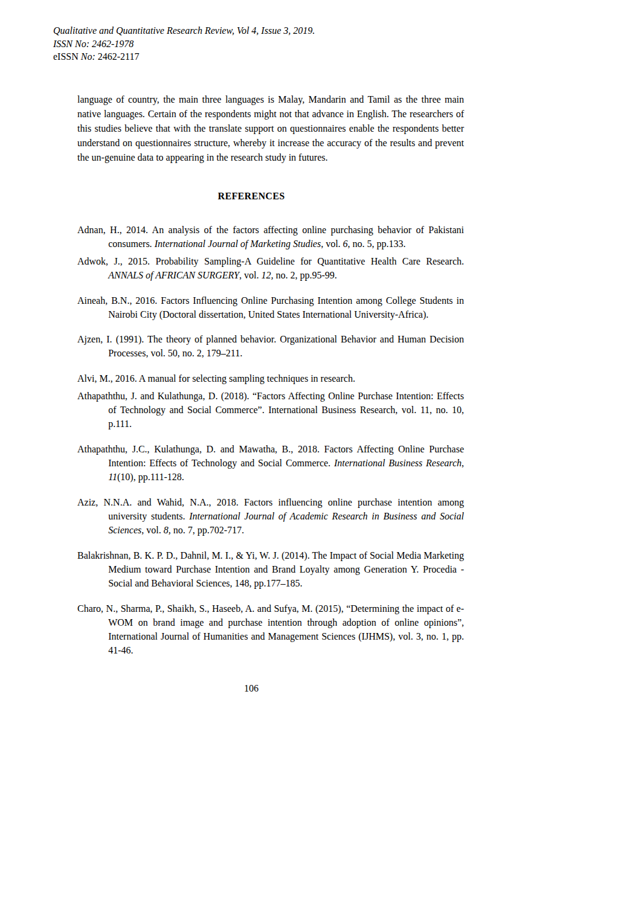Qualitative and Quantitative Research Review, Vol 4, Issue 3, 2019.
ISSN No: 2462-1978
eISSN No: 2462-2117
language of country, the main three languages is Malay, Mandarin and Tamil as the three main native languages. Certain of the respondents might not that advance in English. The researchers of this studies believe that with the translate support on questionnaires enable the respondents better understand on questionnaires structure, whereby it increase the accuracy of the results and prevent the un-genuine data to appearing in the research study in futures.
REFERENCES
Adnan, H., 2014. An analysis of the factors affecting online purchasing behavior of Pakistani consumers. International Journal of Marketing Studies, vol. 6, no. 5, pp.133.
Adwok, J., 2015. Probability Sampling-A Guideline for Quantitative Health Care Research. ANNALS of AFRICAN SURGERY, vol. 12, no. 2, pp.95-99.
Aineah, B.N., 2016. Factors Influencing Online Purchasing Intention among College Students in Nairobi City (Doctoral dissertation, United States International University-Africa).
Ajzen, I. (1991). The theory of planned behavior. Organizational Behavior and Human Decision Processes, vol. 50, no. 2, 179–211.
Alvi, M., 2016. A manual for selecting sampling techniques in research.
Athapaththu, J. and Kulathunga, D. (2018). “Factors Affecting Online Purchase Intention: Effects of Technology and Social Commerce”. International Business Research, vol. 11, no. 10, p.111.
Athapaththu, J.C., Kulathunga, D. and Mawatha, B., 2018. Factors Affecting Online Purchase Intention: Effects of Technology and Social Commerce. International Business Research, 11(10), pp.111-128.
Aziz, N.N.A. and Wahid, N.A., 2018. Factors influencing online purchase intention among university students. International Journal of Academic Research in Business and Social Sciences, vol. 8, no. 7, pp.702-717.
Balakrishnan, B. K. P. D., Dahnil, M. I., & Yi, W. J. (2014). The Impact of Social Media Marketing Medium toward Purchase Intention and Brand Loyalty among Generation Y. Procedia - Social and Behavioral Sciences, 148, pp.177–185.
Charo, N., Sharma, P., Shaikh, S., Haseeb, A. and Sufya, M. (2015), “Determining the impact of e-WOM on brand image and purchase intention through adoption of online opinions”, International Journal of Humanities and Management Sciences (IJHMS), vol. 3, no. 1, pp. 41-46.
106